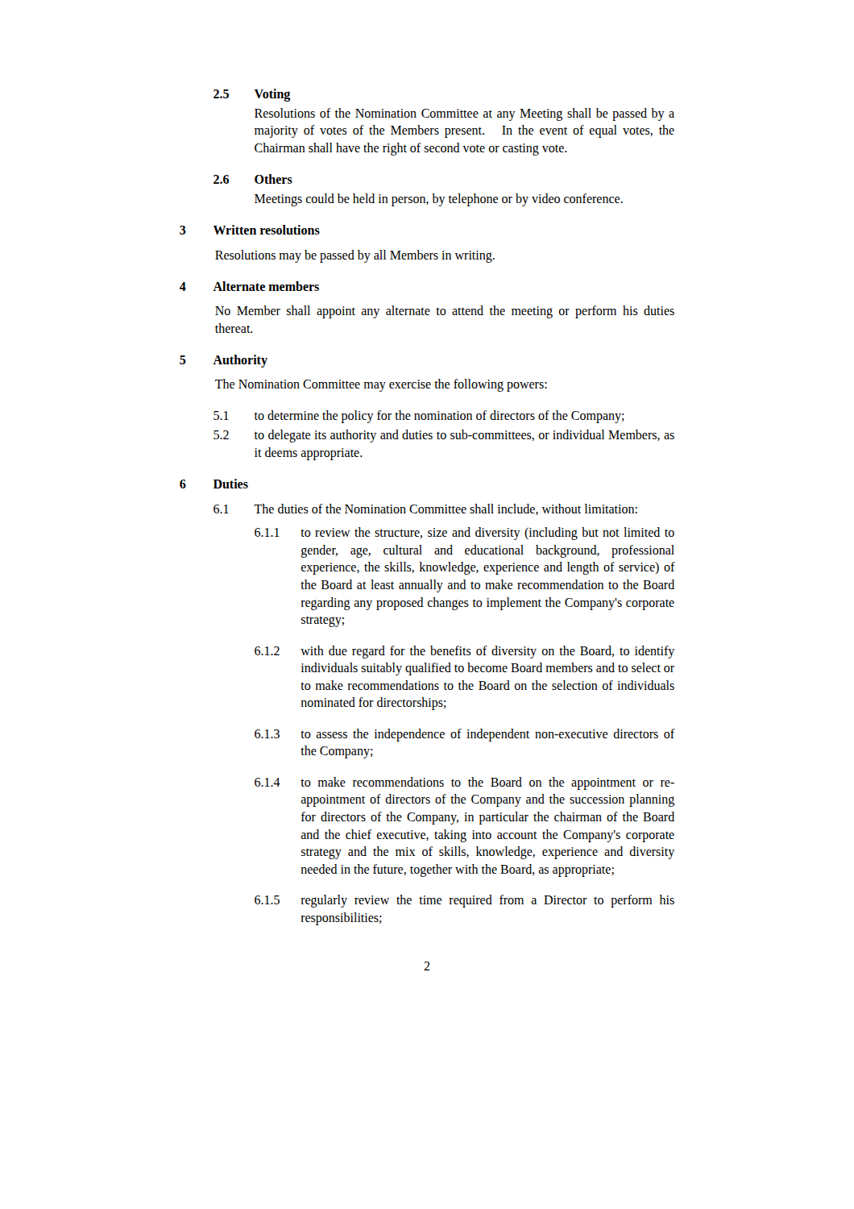2.5
Voting
Resolutions of the Nomination Committee at any Meeting shall be passed by a majority of votes of the Members present. In the event of equal votes, the Chairman shall have the right of second vote or casting vote.
2.6
Others
Meetings could be held in person, by telephone or by video conference.
3
Written resolutions
Resolutions may be passed by all Members in writing.
4
Alternate members
No Member shall appoint any alternate to attend the meeting or perform his duties thereat.
5
Authority
The Nomination Committee may exercise the following powers:
5.1
to determine the policy for the nomination of directors of the Company;
5.2
to delegate its authority and duties to sub-committees, or individual Members, as it deems appropriate.
6
Duties
6.1
The duties of the Nomination Committee shall include, without limitation:
6.1.1
to review the structure, size and diversity (including but not limited to gender, age, cultural and educational background, professional experience, the skills, knowledge, experience and length of service) of the Board at least annually and to make recommendation to the Board regarding any proposed changes to implement the Company's corporate strategy;
6.1.2
with due regard for the benefits of diversity on the Board, to identify individuals suitably qualified to become Board members and to select or to make recommendations to the Board on the selection of individuals nominated for directorships;
6.1.3
to assess the independence of independent non-executive directors of the Company;
6.1.4
to make recommendations to the Board on the appointment or re-appointment of directors of the Company and the succession planning for directors of the Company, in particular the chairman of the Board and the chief executive, taking into account the Company's corporate strategy and the mix of skills, knowledge, experience and diversity needed in the future, together with the Board, as appropriate;
6.1.5
regularly review the time required from a Director to perform his responsibilities;
2